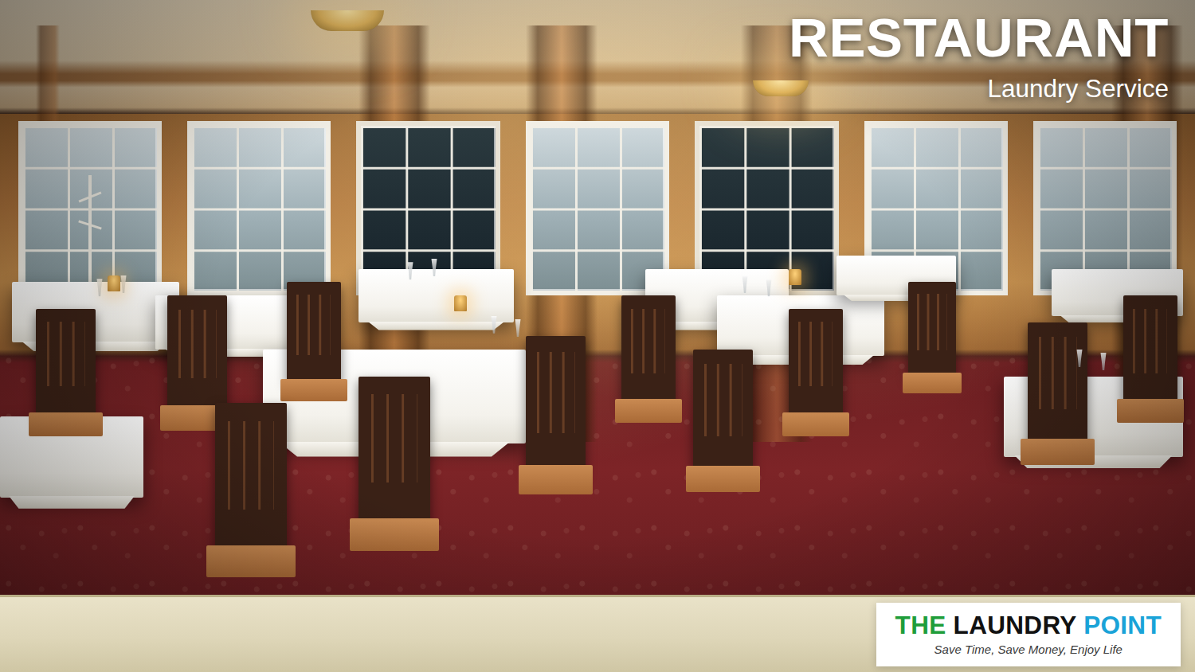RESTAURANT
Laundry Service
THE LAUNDRY POINT
Save Time, Save Money, Enjoy Life